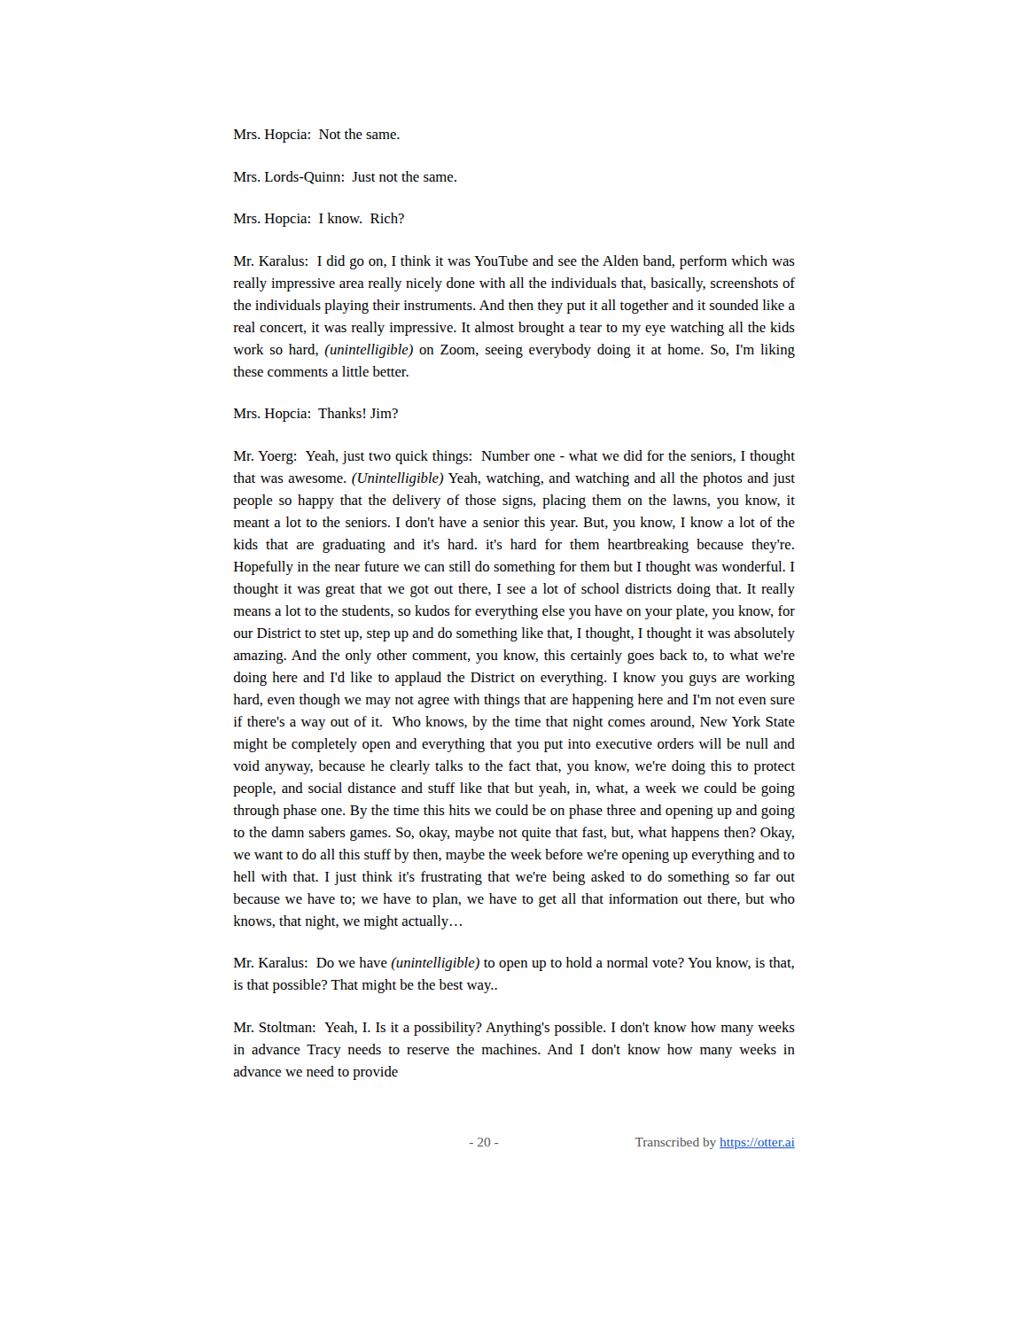Mrs. Hopcia: Not the same.
Mrs. Lords-Quinn: Just not the same.
Mrs. Hopcia: I know. Rich?
Mr. Karalus: I did go on, I think it was YouTube and see the Alden band, perform which was really impressive area really nicely done with all the individuals that, basically, screenshots of the individuals playing their instruments. And then they put it all together and it sounded like a real concert, it was really impressive. It almost brought a tear to my eye watching all the kids work so hard, (unintelligible) on Zoom, seeing everybody doing it at home. So, I'm liking these comments a little better.
Mrs. Hopcia: Thanks! Jim?
Mr. Yoerg: Yeah, just two quick things: Number one - what we did for the seniors, I thought that was awesome. (Unintelligible) Yeah, watching, and watching and all the photos and just people so happy that the delivery of those signs, placing them on the lawns, you know, it meant a lot to the seniors. I don't have a senior this year. But, you know, I know a lot of the kids that are graduating and it's hard. it's hard for them heartbreaking because they're. Hopefully in the near future we can still do something for them but I thought was wonderful. I thought it was great that we got out there, I see a lot of school districts doing that. It really means a lot to the students, so kudos for everything else you have on your plate, you know, for our District to stet up, step up and do something like that, I thought, I thought it was absolutely amazing. And the only other comment, you know, this certainly goes back to, to what we're doing here and I'd like to applaud the District on everything. I know you guys are working hard, even though we may not agree with things that are happening here and I'm not even sure if there's a way out of it. Who knows, by the time that night comes around, New York State might be completely open and everything that you put into executive orders will be null and void anyway, because he clearly talks to the fact that, you know, we're doing this to protect people, and social distance and stuff like that but yeah, in, what, a week we could be going through phase one. By the time this hits we could be on phase three and opening up and going to the damn sabers games. So, okay, maybe not quite that fast, but, what happens then? Okay, we want to do all this stuff by then, maybe the week before we're opening up everything and to hell with that. I just think it's frustrating that we're being asked to do something so far out because we have to; we have to plan, we have to get all that information out there, but who knows, that night, we might actually…
Mr. Karalus: Do we have (unintelligible) to open up to hold a normal vote? You know, is that, is that possible? That might be the best way..
Mr. Stoltman: Yeah, I. Is it a possibility? Anything's possible. I don't know how many weeks in advance Tracy needs to reserve the machines. And I don't know how many weeks in advance we need to provide
- 20 -
Transcribed by https://otter.ai